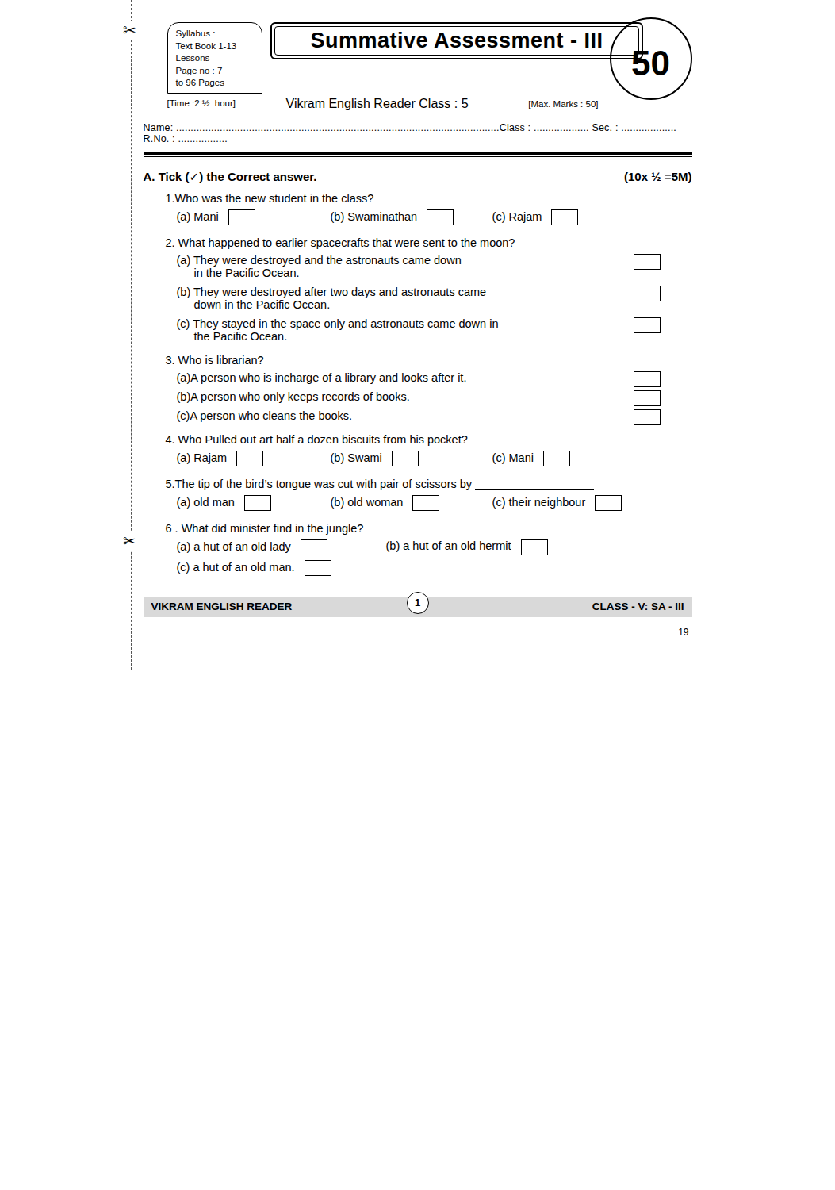✂
✂
Syllabus :
Text Book 1-13
Lessons
Page no : 7
to 96 Pages
Summative Assessment - III
50
[Time :2 ½ hour] Vikram English Reader Class : 5 [Max. Marks : 50]
Name: ...............................................................................................................Class : ................... Sec. : ................... R.No. : .................
A. Tick (✓) the Correct answer. (10x ½ =5M)
1.Who was the new student in the class?
(a) Mani (b) Swaminathan (c) Rajam
2. What happened to earlier spacecrafts that were sent to the moon?
(a) They were destroyed and the astronauts came down in the Pacific Ocean.
(b) They were destroyed after two days and astronauts came down in the Pacific Ocean.
(c) They stayed in the space only and astronauts came down in the Pacific Ocean.
3. Who is librarian?
(a)A person who is incharge of a library and looks after it.
(b)A person who only keeps records of books.
(c)A person who cleans the books.
4. Who Pulled out art half a dozen biscuits from his pocket?
(a) Rajam (b) Swami (c) Mani
5.The tip of the bird’s tongue was cut with pair of scissors by
(a) old man (b) old woman (c) their neighbour
6 . What did minister find in the jungle?
(a) a hut of an old lady (b) a hut of an old hermit
(c) a hut of an old man.
VIKRAM ENGLISH READER 1 CLASS - V: SA - III
19